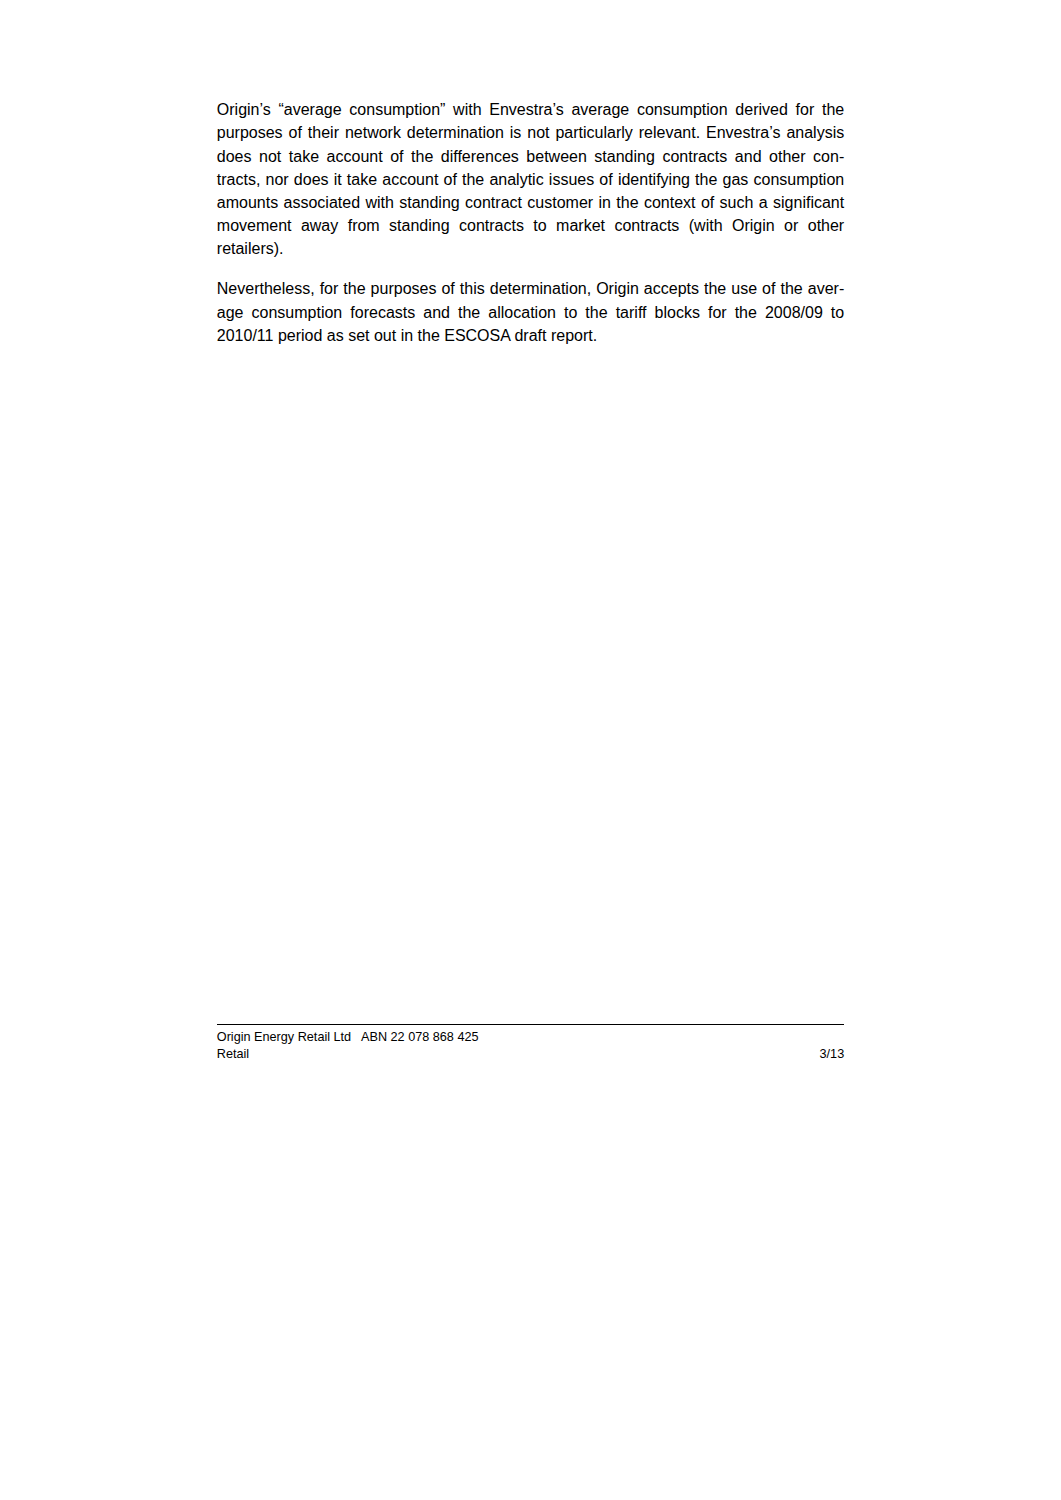Origin’s “average consumption” with Envestra’s average consumption derived for the purposes of their network determination is not particularly relevant. Envestra’s analysis does not take account of the differences between standing contracts and other contracts, nor does it take account of the analytic issues of identifying the gas consumption amounts associated with standing contract customer in the context of such a significant movement away from standing contracts to market contracts (with Origin or other retailers).
Nevertheless, for the purposes of this determination, Origin accepts the use of the average consumption forecasts and the allocation to the tariff blocks for the 2008/09 to 2010/11 period as set out in the ESCOSA draft report.
Origin Energy Retail Ltd ABN 22 078 868 425
Retail
3/13